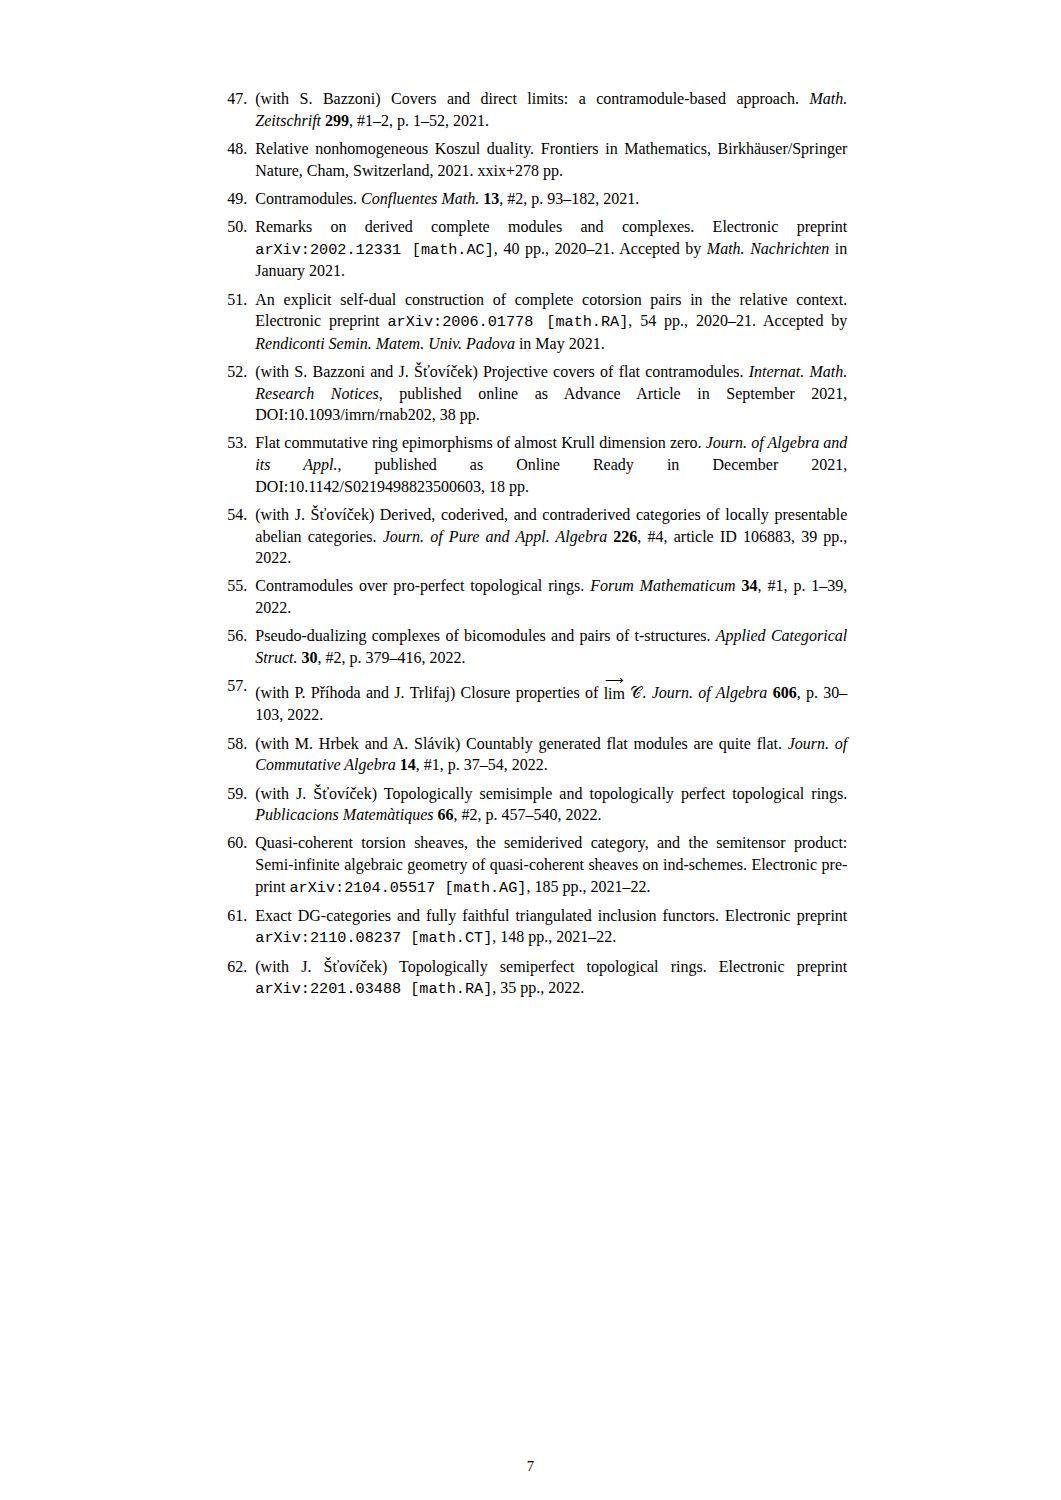47.(with S. Bazzoni) Covers and direct limits: a contramodule-based approach. Math. Zeitschrift 299, #1–2, p. 1–52, 2021.
48. Relative nonhomogeneous Koszul duality. Frontiers in Mathematics, Birkhäuser/Springer Nature, Cham, Switzerland, 2021. xxix+278 pp.
49. Contramodules. Confluentes Math. 13, #2, p. 93–182, 2021.
50. Remarks on derived complete modules and complexes. Electronic preprint arXiv:2002.12331 [math.AC], 40 pp., 2020–21. Accepted by Math. Nachrichten in January 2021.
51. An explicit self-dual construction of complete cotorsion pairs in the relative context. Electronic preprint arXiv:2006.01778 [math.RA], 54 pp., 2020–21. Accepted by Rendiconti Semin. Matem. Univ. Padova in May 2021.
52.(with S. Bazzoni and J. Šťovíček) Projective covers of flat contramodules. Internat. Math. Research Notices, published online as Advance Article in September 2021, DOI:10.1093/imrn/rnab202, 38 pp.
53. Flat commutative ring epimorphisms of almost Krull dimension zero. Journ. of Algebra and its Appl., published as Online Ready in December 2021, DOI:10.1142/S0219498823500603, 18 pp.
54.(with J. Šťovíček) Derived, coderived, and contraderived categories of locally presentable abelian categories. Journ. of Pure and Appl. Algebra 226, #4, article ID 106883, 39 pp., 2022.
55. Contramodules over pro-perfect topological rings. Forum Mathematicum 34, #1, p. 1–39, 2022.
56. Pseudo-dualizing complexes of bicomodules and pairs of t-structures. Applied Categorical Struct. 30, #2, p. 379–416, 2022.
57.(with P. Příhoda and J. Trlifaj) Closure properties of ⟶lim 𝒞. Journ. of Algebra 606, p. 30–103, 2022.
58.(with M. Hrbek and A. Slávik) Countably generated flat modules are quite flat. Journ. of Commutative Algebra 14, #1, p. 37–54, 2022.
59.(with J. Šťovíček) Topologically semisimple and topologically perfect topological rings. Publicacions Matemàtiques 66, #2, p. 457–540, 2022.
60. Quasi-coherent torsion sheaves, the semiderived category, and the semitensor product: Semi-infinite algebraic geometry of quasi-coherent sheaves on ind-schemes. Electronic preprint arXiv:2104.05517 [math.AG], 185 pp., 2021–22.
61. Exact DG-categories and fully faithful triangulated inclusion functors. Electronic preprint arXiv:2110.08237 [math.CT], 148 pp., 2021–22.
62.(with J. Šťovíček) Topologically semiperfect topological rings. Electronic preprint arXiv:2201.03488 [math.RA], 35 pp., 2022.
7